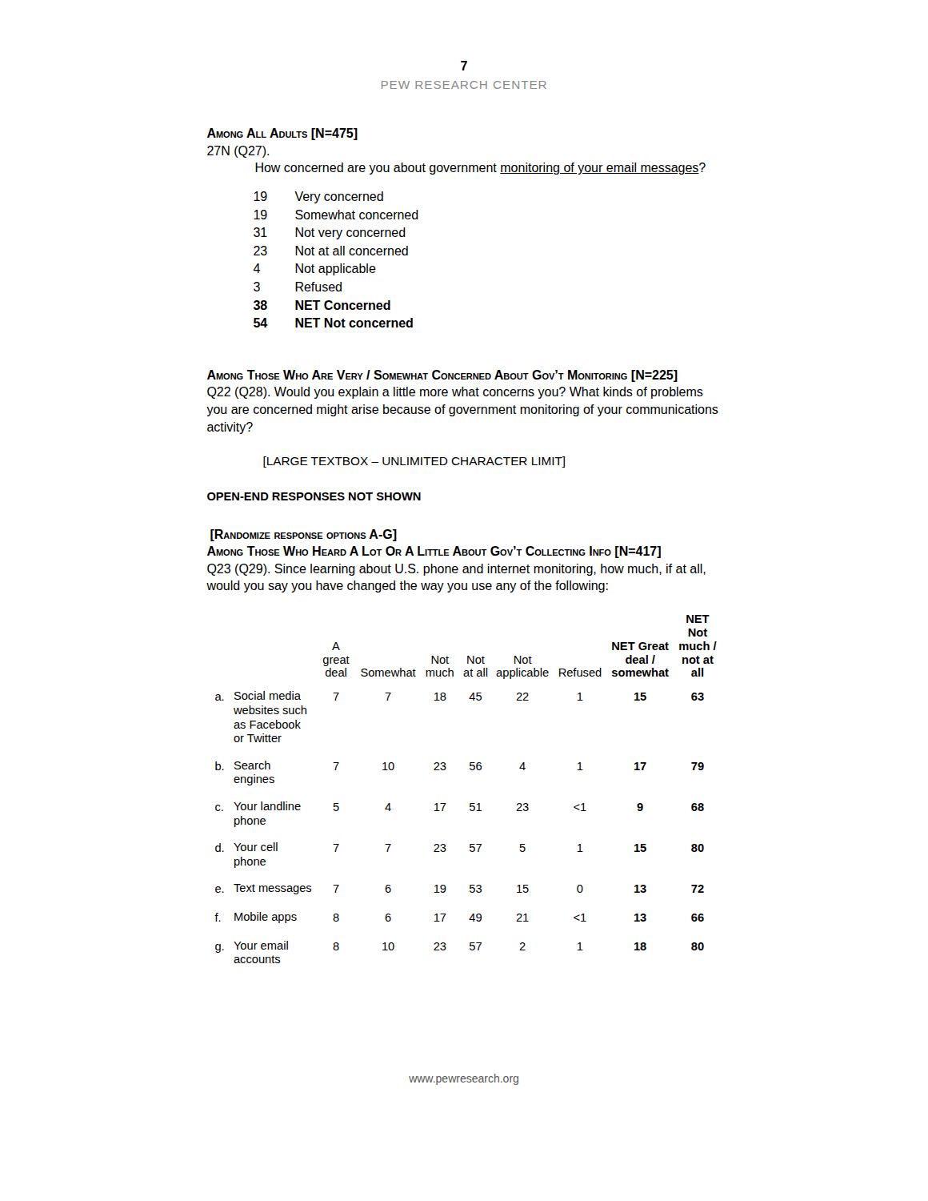7
PEW RESEARCH CENTER
Among All Adults [N=475]
27N (Q27). How concerned are you about government monitoring of your email messages?
| 19 | Very concerned |
| 19 | Somewhat concerned |
| 31 | Not very concerned |
| 23 | Not at all concerned |
| 4 | Not applicable |
| 3 | Refused |
| 38 | NET Concerned |
| 54 | NET Not concerned |
Among Those Who Are Very / Somewhat Concerned About Gov’t Monitoring [N=225]
Q22 (Q28). Would you explain a little more what concerns you? What kinds of problems you are concerned might arise because of government monitoring of your communications activity?
[LARGE TEXTBOX – UNLIMITED CHARACTER LIMIT]
OPEN-END RESPONSES NOT SHOWN
[Randomize response options A-G]
Among Those Who Heard A Lot Or A Little About Gov’t Collecting Info [N=417]
Q23 (Q29). Since learning about U.S. phone and internet monitoring, how much, if at all, would you say you have changed the way you use any of the following:
| | | A great deal | Somewhat | Not much | Not at all | Not applicable | Refused | NET Great deal / somewhat | NET Not much / not at all |
| --- | --- | --- | --- | --- | --- | --- | --- | --- | --- |
| a. | Social media websites such as Facebook or Twitter | 7 | 7 | 18 | 45 | 22 | 1 | 15 | 63 |
| b. | Search engines | 7 | 10 | 23 | 56 | 4 | 1 | 17 | 79 |
| c. | Your landline phone | 5 | 4 | 17 | 51 | 23 | <1 | 9 | 68 |
| d. | Your cell phone | 7 | 7 | 23 | 57 | 5 | 1 | 15 | 80 |
| e. | Text messages | 7 | 6 | 19 | 53 | 15 | 0 | 13 | 72 |
| f. | Mobile apps | 8 | 6 | 17 | 49 | 21 | <1 | 13 | 66 |
| g. | Your email accounts | 8 | 10 | 23 | 57 | 2 | 1 | 18 | 80 |
www.pewresearch.org